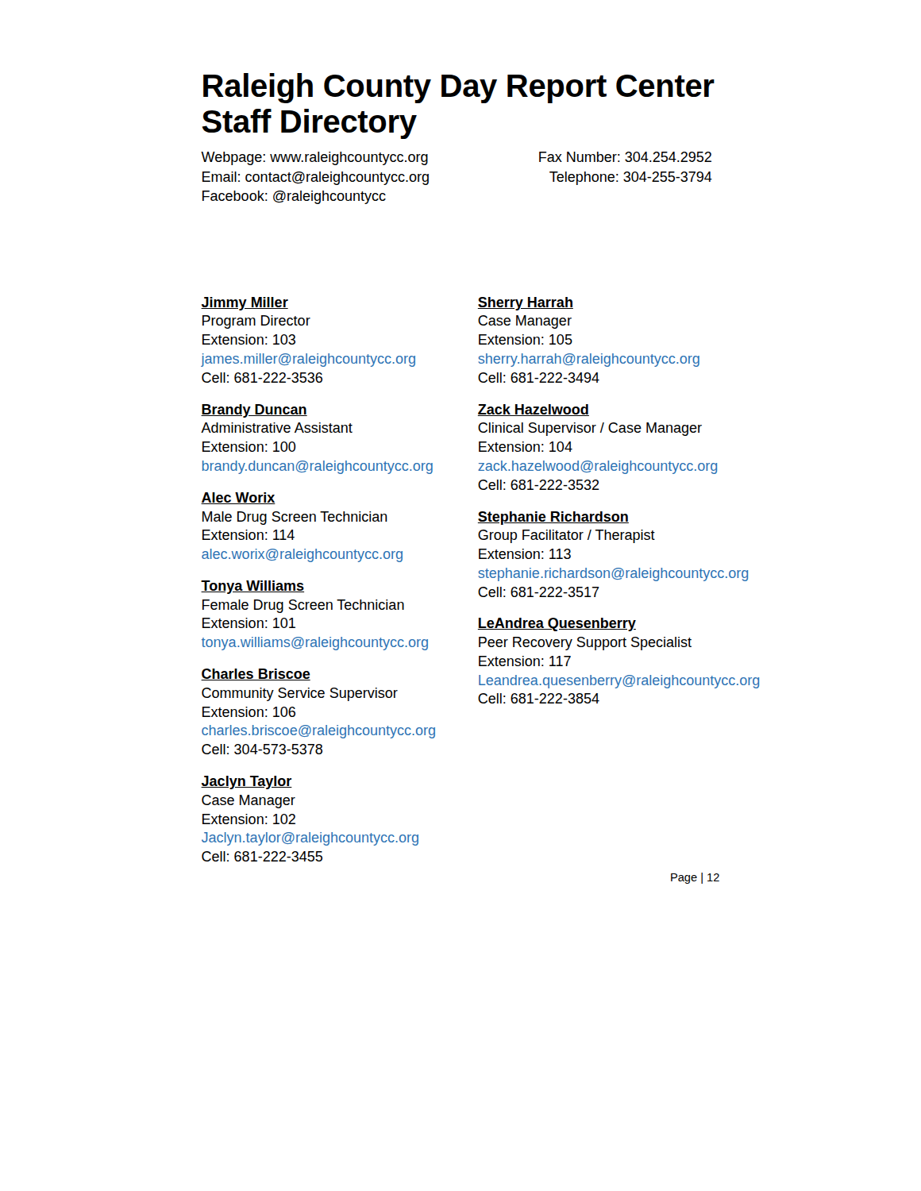Raleigh County Day Report Center Staff Directory
Webpage: www.raleighcountycc.org
Email: contact@raleighcountycc.org
Facebook: @raleighcountycc
Fax Number: 304.254.2952
Telephone: 304-255-3794
Jimmy Miller
Program Director
Extension: 103
james.miller@raleighcountycc.org
Cell: 681-222-3536
Brandy Duncan
Administrative Assistant
Extension: 100
brandy.duncan@raleighcountycc.org
Alec Worix
Male Drug Screen Technician
Extension: 114
alec.worix@raleighcountycc.org
Tonya Williams
Female Drug Screen Technician
Extension: 101
tonya.williams@raleighcountycc.org
Charles Briscoe
Community Service Supervisor
Extension: 106
charles.briscoe@raleighcountycc.org
Cell: 304-573-5378
Jaclyn Taylor
Case Manager
Extension: 102
Jaclyn.taylor@raleighcountycc.org
Cell: 681-222-3455
Sherry Harrah
Case Manager
Extension: 105
sherry.harrah@raleighcountycc.org
Cell: 681-222-3494
Zack Hazelwood
Clinical Supervisor / Case Manager
Extension: 104
zack.hazelwood@raleighcountycc.org
Cell: 681-222-3532
Stephanie Richardson
Group Facilitator / Therapist
Extension: 113
stephanie.richardson@raleighcountycc.org
Cell: 681-222-3517
LeAndrea Quesenberry
Peer Recovery Support Specialist
Extension: 117
Leandrea.quesenberry@raleighcountycc.org
Cell: 681-222-3854
Page | 12